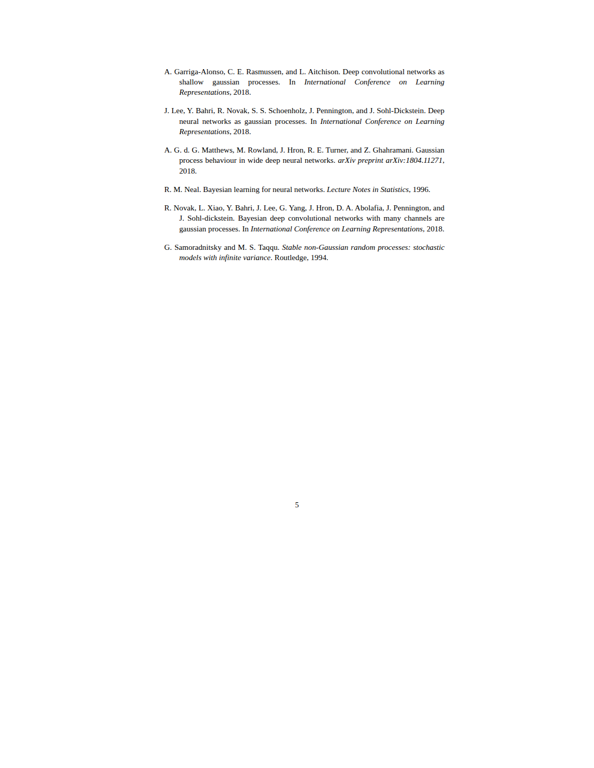A. Garriga-Alonso, C. E. Rasmussen, and L. Aitchison. Deep convolutional networks as shallow gaussian processes. In International Conference on Learning Representations, 2018.
J. Lee, Y. Bahri, R. Novak, S. S. Schoenholz, J. Pennington, and J. Sohl-Dickstein. Deep neural networks as gaussian processes. In International Conference on Learning Representations, 2018.
A. G. d. G. Matthews, M. Rowland, J. Hron, R. E. Turner, and Z. Ghahramani. Gaussian process behaviour in wide deep neural networks. arXiv preprint arXiv:1804.11271, 2018.
R. M. Neal. Bayesian learning for neural networks. Lecture Notes in Statistics, 1996.
R. Novak, L. Xiao, Y. Bahri, J. Lee, G. Yang, J. Hron, D. A. Abolafia, J. Pennington, and J. Sohl-dickstein. Bayesian deep convolutional networks with many channels are gaussian processes. In International Conference on Learning Representations, 2018.
G. Samoradnitsky and M. S. Taqqu. Stable non-Gaussian random processes: stochastic models with infinite variance. Routledge, 1994.
5